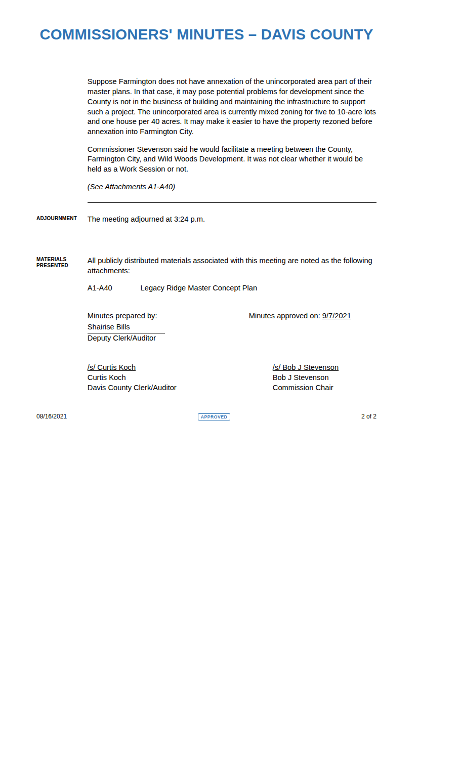COMMISSIONERS' MINUTES – DAVIS COUNTY
Suppose Farmington does not have annexation of the unincorporated area part of their master plans. In that case, it may pose potential problems for development since the County is not in the business of building and maintaining the infrastructure to support such a project. The unincorporated area is currently mixed zoning for five to 10-acre lots and one house per 40 acres. It may make it easier to have the property rezoned before annexation into Farmington City.
Commissioner Stevenson said he would facilitate a meeting between the County, Farmington City, and Wild Woods Development. It was not clear whether it would be held as a Work Session or not.
(See Attachments A1-A40)
Adjournment
The meeting adjourned at 3:24 p.m.
Materials
Presented
All publicly distributed materials associated with this meeting are noted as the following attachments:
A1-A40
Legacy Ridge Master Concept Plan
Minutes prepared by:
Shairise Bills
Deputy Clerk/Auditor
Minutes approved on: 9/7/2021
/s/ Curtis Koch
Curtis Koch
Davis County Clerk/Auditor
/s/ Bob J Stevenson
Bob J Stevenson
Commission Chair
08/16/2021
Approved
2 of 2